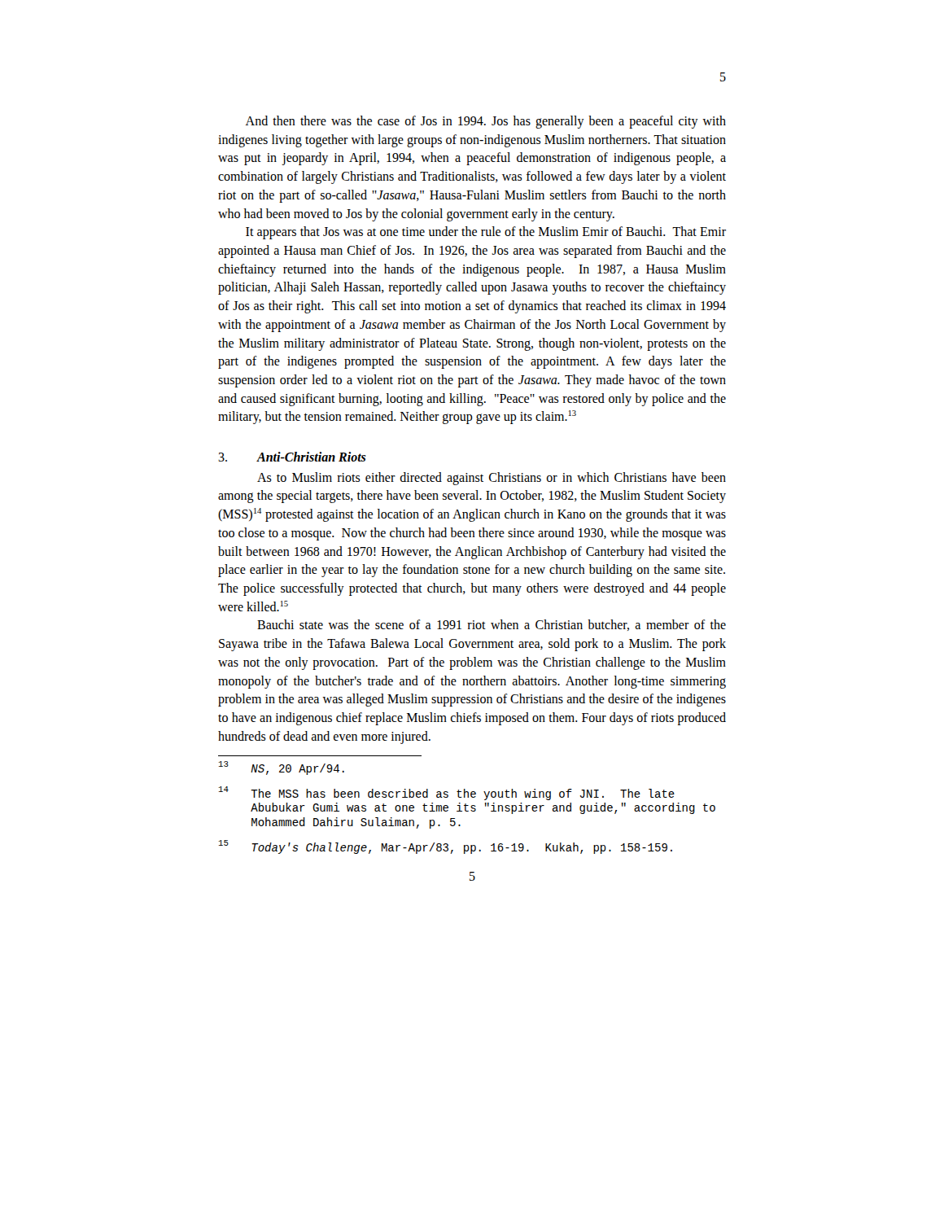5
And then there was the case of Jos in 1994. Jos has generally been a peaceful city with indigenes living together with large groups of non-indigenous Muslim northerners. That situation was put in jeopardy in April, 1994, when a peaceful demonstration of indigenous people, a combination of largely Christians and Traditionalists, was followed a few days later by a violent riot on the part of so-called "Jasawa," Hausa-Fulani Muslim settlers from Bauchi to the north who had been moved to Jos by the colonial government early in the century.
It appears that Jos was at one time under the rule of the Muslim Emir of Bauchi. That Emir appointed a Hausa man Chief of Jos. In 1926, the Jos area was separated from Bauchi and the chieftaincy returned into the hands of the indigenous people. In 1987, a Hausa Muslim politician, Alhaji Saleh Hassan, reportedly called upon Jasawa youths to recover the chieftaincy of Jos as their right. This call set into motion a set of dynamics that reached its climax in 1994 with the appointment of a Jasawa member as Chairman of the Jos North Local Government by the Muslim military administrator of Plateau State. Strong, though non-violent, protests on the part of the indigenes prompted the suspension of the appointment. A few days later the suspension order led to a violent riot on the part of the Jasawa. They made havoc of the town and caused significant burning, looting and killing. "Peace" was restored only by police and the military, but the tension remained. Neither group gave up its claim.13
3. Anti-Christian Riots
As to Muslim riots either directed against Christians or in which Christians have been among the special targets, there have been several. In October, 1982, the Muslim Student Society (MSS)14 protested against the location of an Anglican church in Kano on the grounds that it was too close to a mosque. Now the church had been there since around 1930, while the mosque was built between 1968 and 1970! However, the Anglican Archbishop of Canterbury had visited the place earlier in the year to lay the foundation stone for a new church building on the same site. The police successfully protected that church, but many others were destroyed and 44 people were killed.15
Bauchi state was the scene of a 1991 riot when a Christian butcher, a member of the Sayawa tribe in the Tafawa Balewa Local Government area, sold pork to a Muslim. The pork was not the only provocation. Part of the problem was the Christian challenge to the Muslim monopoly of the butcher's trade and of the northern abattoirs. Another long-time simmering problem in the area was alleged Muslim suppression of Christians and the desire of the indigenes to have an indigenous chief replace Muslim chiefs imposed on them. Four days of riots produced hundreds of dead and even more injured.
13 NS, 20 Apr/94.
14 The MSS has been described as the youth wing of JNI. The late Abubukar Gumi was at one time its "inspirer and guide," according to Mohammed Dahiru Sulaiman, p. 5.
15 Today's Challenge, Mar-Apr/83, pp. 16-19. Kukah, pp. 158-159.
5